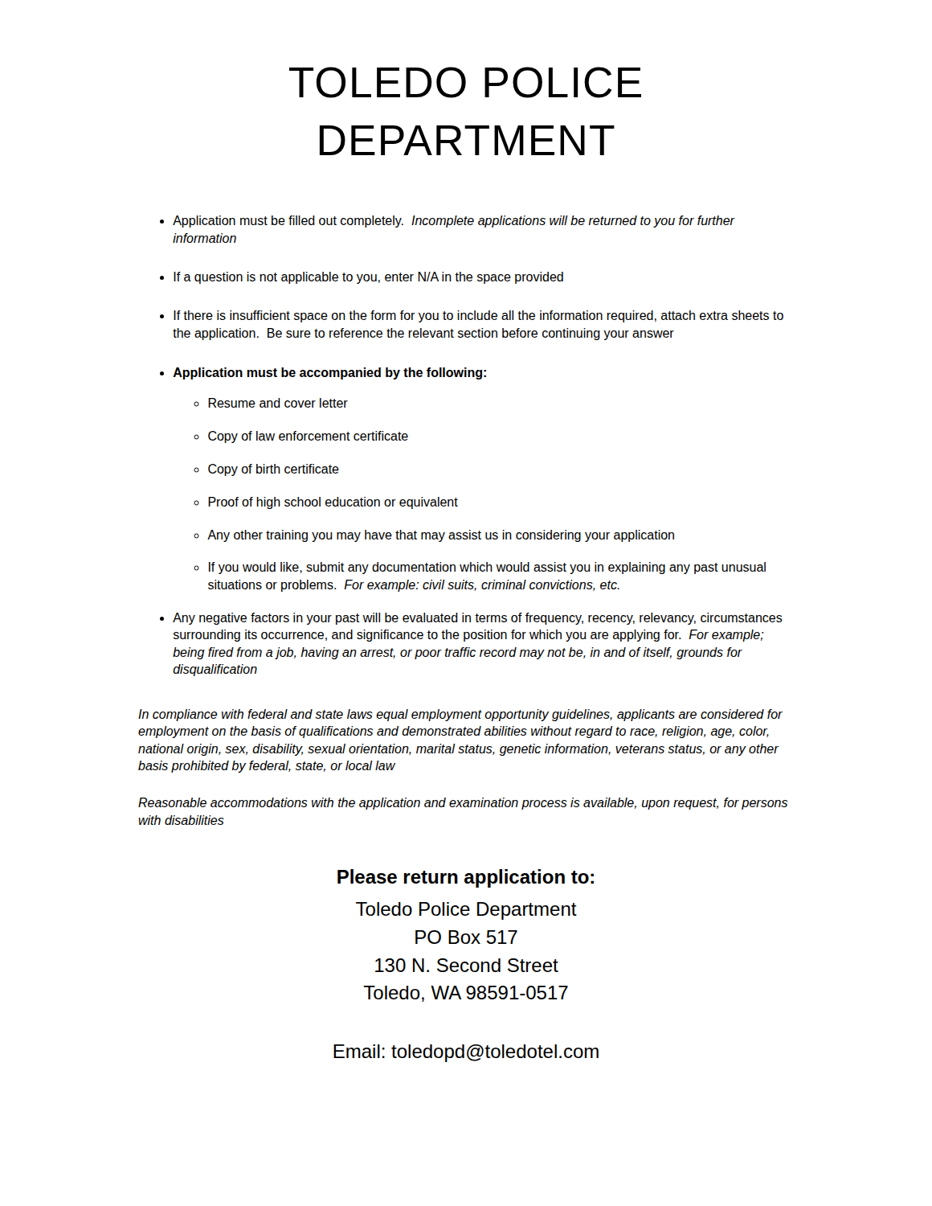TOLEDO POLICE DEPARTMENT
Application must be filled out completely. Incomplete applications will be returned to you for further information
If a question is not applicable to you, enter N/A in the space provided
If there is insufficient space on the form for you to include all the information required, attach extra sheets to the application. Be sure to reference the relevant section before continuing your answer
Application must be accompanied by the following:
Resume and cover letter
Copy of law enforcement certificate
Copy of birth certificate
Proof of high school education or equivalent
Any other training you may have that may assist us in considering your application
If you would like, submit any documentation which would assist you in explaining any past unusual situations or problems. For example: civil suits, criminal convictions, etc.
Any negative factors in your past will be evaluated in terms of frequency, recency, relevancy, circumstances surrounding its occurrence, and significance to the position for which you are applying for. For example; being fired from a job, having an arrest, or poor traffic record may not be, in and of itself, grounds for disqualification
In compliance with federal and state laws equal employment opportunity guidelines, applicants are considered for employment on the basis of qualifications and demonstrated abilities without regard to race, religion, age, color, national origin, sex, disability, sexual orientation, marital status, genetic information, veterans status, or any other basis prohibited by federal, state, or local law
Reasonable accommodations with the application and examination process is available, upon request, for persons with disabilities
Please return application to:
Toledo Police Department
PO Box 517
130 N. Second Street
Toledo, WA 98591-0517
Email: toledopd@toledotel.com